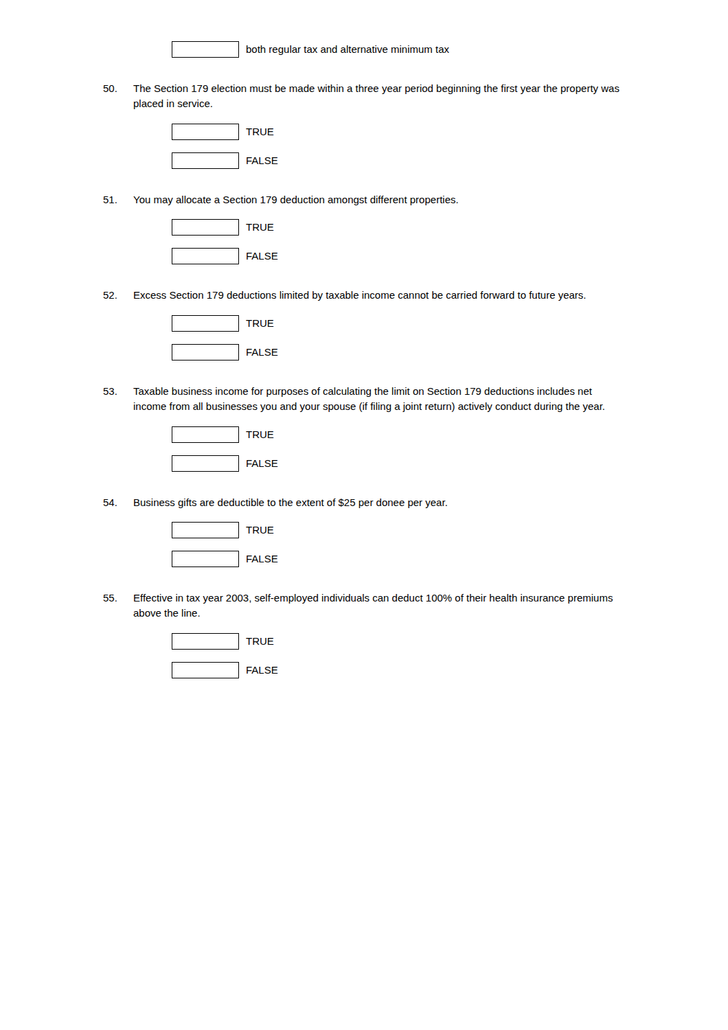both regular tax and alternative minimum tax
The Section 179 election must be made within a three year period beginning the first year the property was placed in service.
TRUE
FALSE
You may allocate a Section 179 deduction amongst different properties.
TRUE
FALSE
Excess Section 179 deductions limited by taxable income cannot be carried forward to future years.
TRUE
FALSE
Taxable business income for purposes of calculating the limit on Section 179 deductions includes net income from all businesses you and your spouse (if filing a joint return) actively conduct during the year.
TRUE
FALSE
Business gifts are deductible to the extent of $25 per donee per year.
TRUE
FALSE
Effective in tax year 2003, self-employed individuals can deduct 100% of their health insurance premiums above the line.
TRUE
FALSE